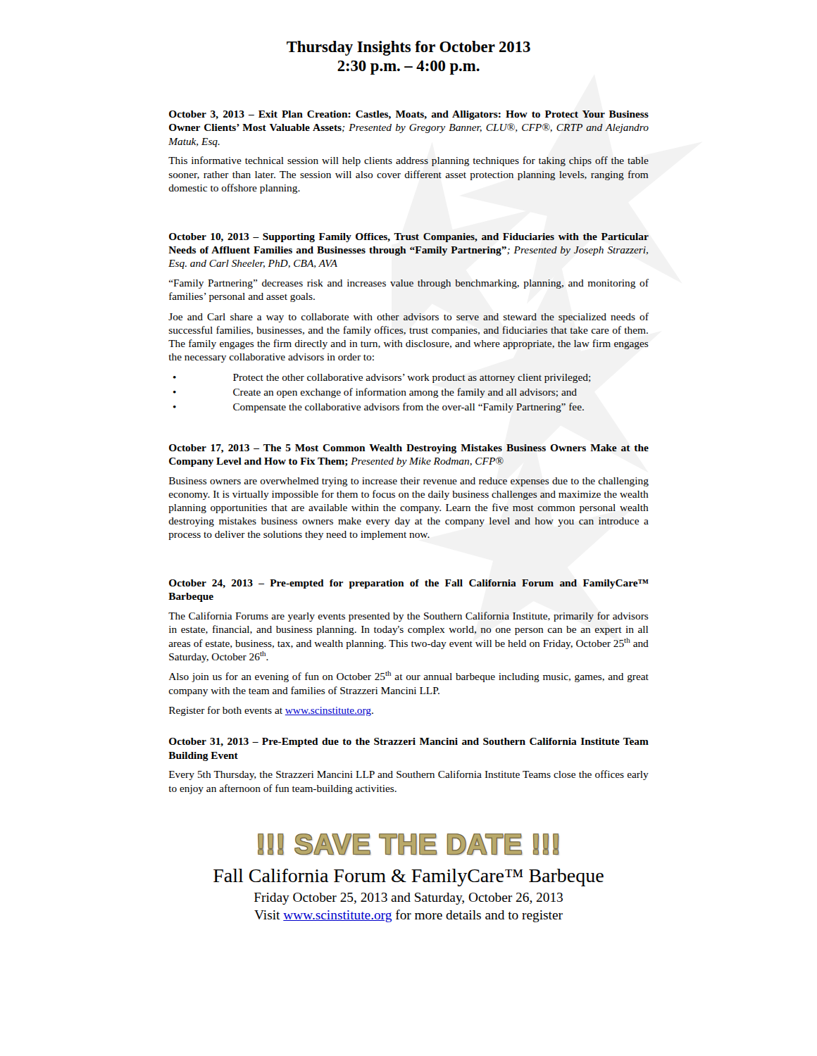Thursday Insights for October 20132:30 p.m. – 4:00 p.m.
October 3, 2013 – Exit Plan Creation: Castles, Moats, and Alligators: How to Protect Your Business Owner Clients’ Most Valuable Assets; Presented by Gregory Banner, CLU®, CFP®, CRTP and Alejandro Matuk, Esq.
This informative technical session will help clients address planning techniques for taking chips off the table sooner, rather than later. The session will also cover different asset protection planning levels, ranging from domestic to offshore planning.
October 10, 2013 – Supporting Family Offices, Trust Companies, and Fiduciaries with the Particular Needs of Affluent Families and Businesses through “Family Partnering”; Presented by Joseph Strazzeri, Esq. and Carl Sheeler, PhD, CBA, AVA
“Family Partnering” decreases risk and increases value through benchmarking, planning, and monitoring of families’ personal and asset goals.
Joe and Carl share a way to collaborate with other advisors to serve and steward the specialized needs of successful families, businesses, and the family offices, trust companies, and fiduciaries that take care of them. The family engages the firm directly and in turn, with disclosure, and where appropriate, the law firm engages the necessary collaborative advisors in order to:
Protect the other collaborative advisors’ work product as attorney client privileged;
Create an open exchange of information among the family and all advisors; and
Compensate the collaborative advisors from the over-all “Family Partnering” fee.
October 17, 2013 – The 5 Most Common Wealth Destroying Mistakes Business Owners Make at the Company Level and How to Fix Them; Presented by Mike Rodman, CFP®
Business owners are overwhelmed trying to increase their revenue and reduce expenses due to the challenging economy. It is virtually impossible for them to focus on the daily business challenges and maximize the wealth planning opportunities that are available within the company. Learn the five most common personal wealth destroying mistakes business owners make every day at the company level and how you can introduce a process to deliver the solutions they need to implement now.
October 24, 2013 – Pre-empted for preparation of the Fall California Forum and FamilyCare™ Barbeque
The California Forums are yearly events presented by the Southern California Institute, primarily for advisors in estate, financial, and business planning. In today's complex world, no one person can be an expert in all areas of estate, business, tax, and wealth planning. This two-day event will be held on Friday, October 25th and Saturday, October 26th.
Also join us for an evening of fun on October 25th at our annual barbeque including music, games, and great company with the team and families of Strazzeri Mancini LLP.
Register for both events at www.scinstitute.org.
October 31, 2013 – Pre-Empted due to the Strazzeri Mancini and Southern California Institute Team Building Event
Every 5th Thursday, the Strazzeri Mancini LLP and Southern California Institute Teams close the offices early to enjoy an afternoon of fun team-building activities.
!!! SAVE THE DATE !!!
Fall California Forum & FamilyCare™ Barbeque
Friday October 25, 2013 and Saturday, October 26, 2013
Visit www.scinstitute.org for more details and to register